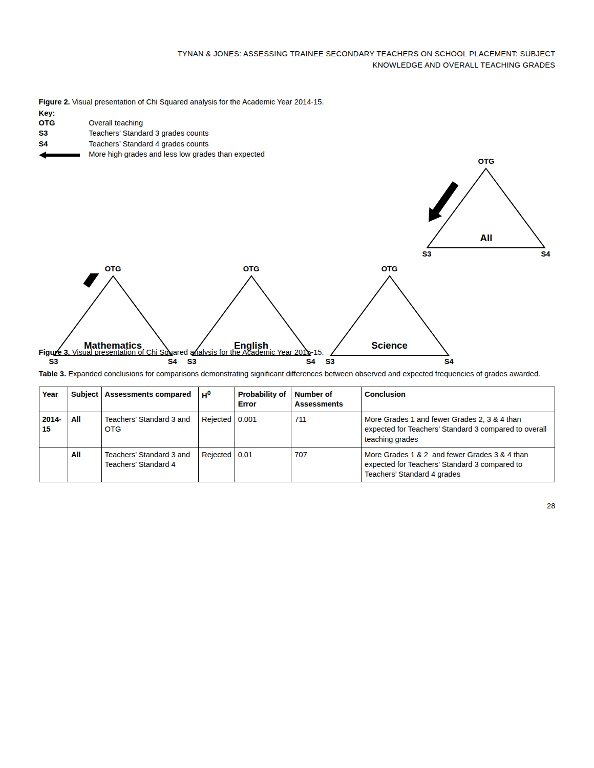TYNAN & JONES: ASSESSING TRAINEE SECONDARY TEACHERS ON SCHOOL PLACEMENT: SUBJECT
KNOWLEDGE AND OVERALL TEACHING GRADES
Figure 2. Visual presentation of Chi Squared analysis for the Academic Year 2014-15.
Key:
| OTG | Overall teaching |
| S3 | Teachers’ Standard 3 grades counts |
| S4 | Teachers’ Standard 4 grades counts |
| | More high grades and less low grades than expected |
OTG All S3 S4
OTG Mathematics S3 S4
OTG English S3 S4
OTG Science S3 S4
Figure 3. Visual presentation of Chi Squared analysis for the Academic Year 2015-15.
Table 3. Expanded conclusions for comparisons demonstrating significant differences between observed and expected frequencies of grades awarded.
| Year | Subject | Assessments compared | H 0 | Probability of Error | Number of Assessments | Conclusion |
| --- | --- | --- | --- | --- | --- | --- |
| 2014-15 | All | Teachers’ Standard 3 and OTG | Rejected | 0.001 | 711 | More Grades 1 and fewer Grades 2, 3 & 4 than expected for Teachers’ Standard 3 compared to overall teaching grades |
| | All | Teachers’ Standard 3 and Teachers’ Standard 4 | Rejected | 0.01 | 707 | More Grades 1 & 2 and fewer Grades 3 & 4 than expected for Teachers’ Standard 3 compared to Teachers’ Standard 4 grades |
28